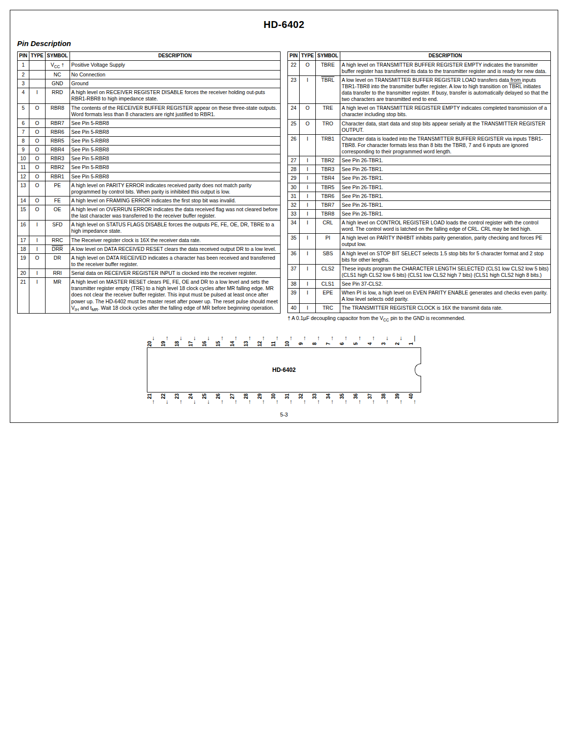HD-6402
Pin Description
| PIN | TYPE | SYMBOL | DESCRIPTION |
| --- | --- | --- | --- |
| 1 | | V CC † | Positive Voltage Supply |
| 2 | | NC | No Connection |
| 3 | | GND | Ground |
| 4 | I | RRD | A high level on RECEIVER REGISTER DISABLE forces the receiver holding out-puts RBR1-RBR8 to high impedance state. |
| 5 | O | RBR8 | The contents of the RECEIVER BUFFER REGISTER appear on these three-state outputs. Word formats less than 8 characters are right justified to RBR1. |
| 6 | O | RBR7 | See Pin 5-RBR8 |
| 7 | O | RBR6 | See Pin 5-RBR8 |
| 8 | O | RBR5 | See Pin 5-RBR8 |
| 9 | O | RBR4 | See Pin 5-RBR8 |
| 10 | O | RBR3 | See Pin 5-RBR8 |
| 11 | O | RBR2 | See Pin 5-RBR8 |
| 12 | O | RBR1 | See Pin 5-RBR8 |
| 13 | O | PE | A high level on PARITY ERROR indicates received parity does not match parity programmed by control bits. When parity is inhibited this output is low. |
| 14 | O | FE | A high level on FRAMING ERROR indicates the first stop bit was invalid. |
| 15 | O | OE | A high level on OVERRUN ERROR indicates the data received flag was not cleared before the last character was transferred to the receiver buffer register. |
| 16 | I | SFD | A high level on STATUS FLAGS DISABLE forces the outputs PE, FE, OE, DR, TBRE to a high impedance state. |
| 17 | I | RRC | The Receiver register clock is 16X the receiver data rate. |
| 18 | I | DRR | A low level on DATA RECEIVED RESET clears the data received output DR to a low level. |
| 19 | O | DR | A high level on DATA RECEIVED indicates a character has been received and transferred to the receiver buffer register. |
| 20 | I | RRI | Serial data on RECEIVER REGISTER INPUT is clocked into the receiver register. |
| 21 | I | MR | A high level on MASTER RESET clears PE, FE, OE and DR to a low level and sets the transmitter register empty (TRE) to a high level 18 clock cycles after MR falling edge. MR does not clear the receiver buffer register. This input must be pulsed at least once after power up. The HD-6402 must be master reset after power up. The reset pulse should meet V IH and t MR . Wait 18 clock cycles after the falling edge of MR before beginning operation. |
| PIN | TYPE | SYMBOL | DESCRIPTION |
| --- | --- | --- | --- |
| 22 | O | TBRE | A high level on TRANSMITTER BUFFER REGISTER EMPTY indicates the transmitter buffer register has transferred its data to the transmitter register and is ready for new data. |
| 23 | I | TBRL | A low level on TRANSMITTER BUFFER REGISTER LOAD transfers data from inputs TBR1-TBR8 into the transmitter buffer register. A low to high transition on TBRL initiates data transfer to the transmitter register. If busy, transfer is automatically delayed so that the two characters are transmitted end to end. |
| 24 | O | TRE | A high level on TRANSMITTER REGISTER EMPTY indicates completed transmission of a character including stop bits. |
| 25 | O | TRO | Character data, start data and stop bits appear serially at the TRANSMITTER REGISTER OUTPUT. |
| 26 | I | TRB1 | Character data is loaded into the TRANSMITTER BUFFER REGISTER via inputs TBR1-TBR8. For character formats less than 8 bits the TBR8, 7 and 6 inputs are ignored corresponding to their programmed word length. |
| 27 | I | TBR2 | See Pin 26-TBR1. |
| 28 | I | TBR3 | See Pin 26-TBR1. |
| 29 | I | TBR4 | See Pin 26-TBR1. |
| 30 | I | TBR5 | See Pin 26-TBR1. |
| 31 | I | TBR6 | See Pin 26-TBR1. |
| 32 | I | TBR7 | See Pin 26-TBR1. |
| 33 | I | TBR8 | See Pin 26-TBR1. |
| 34 | I | CRL | A high level on CONTROL REGISTER LOAD loads the control register with the control word. The control word is latched on the falling edge of CRL. CRL may be tied high. |
| 35 | I | PI | A high level on PARITY INHIBIT inhibits parity generation, parity checking and forces PE output low. |
| 36 | I | SBS | A high level on STOP BIT SELECT selects 1.5 stop bits for 5 character format and 2 stop bits for other lengths. |
| 37 | I | CLS2 | These inputs program the CHARACTER LENGTH SELECTED (CLS1 low CLS2 low 5 bits) (CLS1 high CLS2 low 6 bits) (CLS1 low CLS2 high 7 bits) (CLS1 high CLS2 high 8 bits.) |
| 38 | I | CLS1 | See Pin 37-CLS2. |
| 39 | I | EPE | When PI is low, a high level on EVEN PARITY ENABLE generates and checks even parity. A low level selects odd parity. |
| 40 | I | TRC | The TRANSMITTER REGISTER CLOCK is 16X the transmit data rate. |
† A 0.1µF decoupling capacitor from the VCC pin to the GND is recommended.
↓↑↓↓↓↑↑↑↑↑↑↑↑↑↑↑↑↓↓|
2019181716151413121110987654321
HD-6402
2122232425262728293031323334353637383940
↑↓↑↓↓↑↑↑↑↑↑↑↑↑↑↑↑↑↑↑
5-3